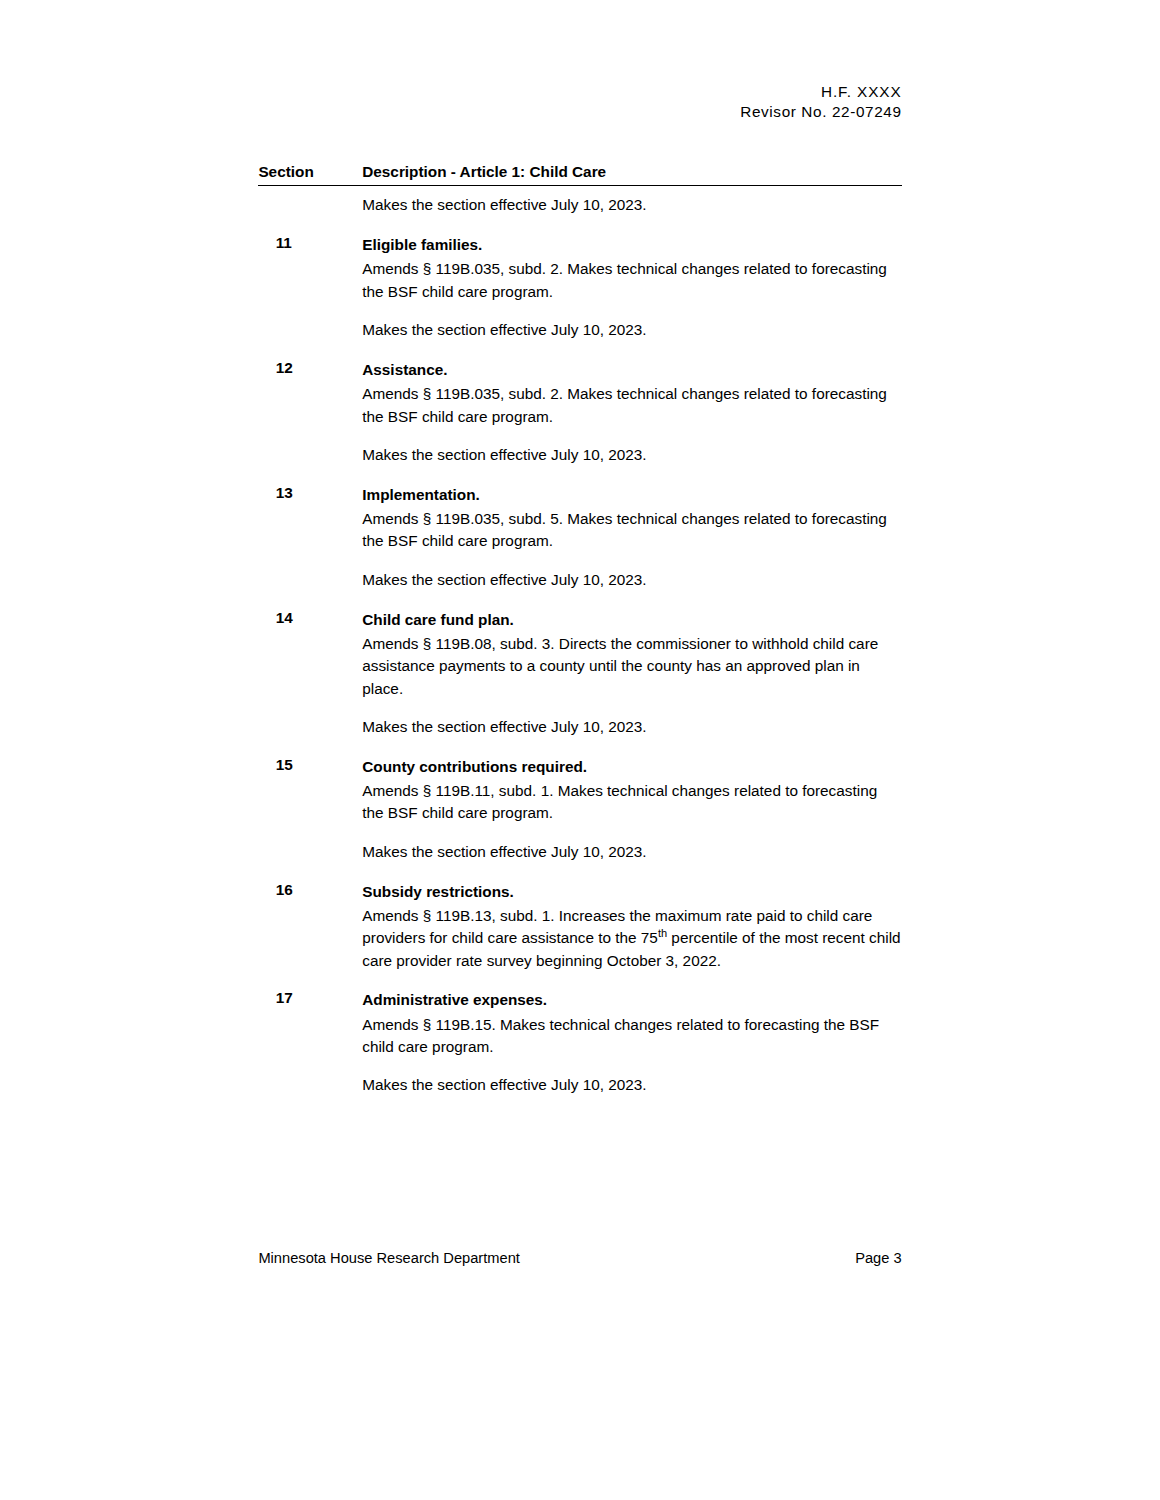H.F. XXXX
Revisor No. 22-07249
| Section | Description - Article 1: Child Care |
| --- | --- |
| | Makes the section effective July 10, 2023. |
| 11 | Eligible families. Amends § 119B.035, subd. 2. Makes technical changes related to forecasting the BSF child care program. Makes the section effective July 10, 2023. |
| 12 | Assistance. Amends § 119B.035, subd. 2. Makes technical changes related to forecasting the BSF child care program. Makes the section effective July 10, 2023. |
| 13 | Implementation. Amends § 119B.035, subd. 5. Makes technical changes related to forecasting the BSF child care program. Makes the section effective July 10, 2023. |
| 14 | Child care fund plan. Amends § 119B.08, subd. 3. Directs the commissioner to withhold child care assistance payments to a county until the county has an approved plan in place. Makes the section effective July 10, 2023. |
| 15 | County contributions required. Amends § 119B.11, subd. 1. Makes technical changes related to forecasting the BSF child care program. Makes the section effective July 10, 2023. |
| 16 | Subsidy restrictions. Amends § 119B.13, subd. 1. Increases the maximum rate paid to child care providers for child care assistance to the 75 th percentile of the most recent child care provider rate survey beginning October 3, 2022. |
| 17 | Administrative expenses. Amends § 119B.15. Makes technical changes related to forecasting the BSF child care program. Makes the section effective July 10, 2023. |
Minnesota House Research Department
Page 3